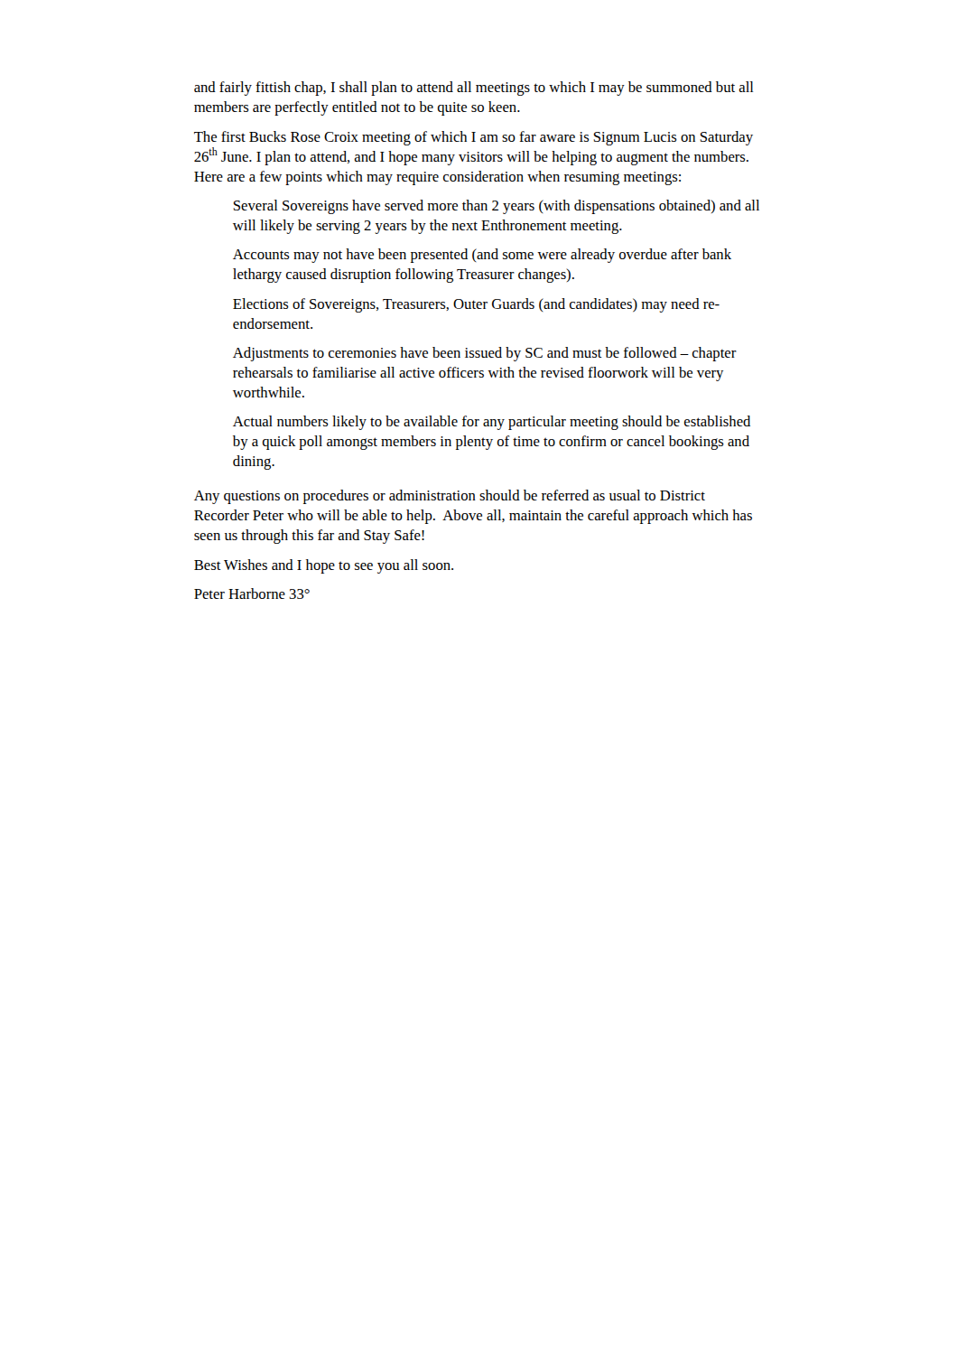and fairly fittish chap, I shall plan to attend all meetings to which I may be summoned but all members are perfectly entitled not to be quite so keen.
The first Bucks Rose Croix meeting of which I am so far aware is Signum Lucis on Saturday 26th June. I plan to attend, and I hope many visitors will be helping to augment the numbers. Here are a few points which may require consideration when resuming meetings:
Several Sovereigns have served more than 2 years (with dispensations obtained) and all will likely be serving 2 years by the next Enthronement meeting.
Accounts may not have been presented (and some were already overdue after bank lethargy caused disruption following Treasurer changes).
Elections of Sovereigns, Treasurers, Outer Guards (and candidates) may need re-endorsement.
Adjustments to ceremonies have been issued by SC and must be followed – chapter rehearsals to familiarise all active officers with the revised floorwork will be very worthwhile.
Actual numbers likely to be available for any particular meeting should be established by a quick poll amongst members in plenty of time to confirm or cancel bookings and dining.
Any questions on procedures or administration should be referred as usual to District Recorder Peter who will be able to help. Above all, maintain the careful approach which has seen us through this far and Stay Safe!
Best Wishes and I hope to see you all soon.
Peter Harborne 33°